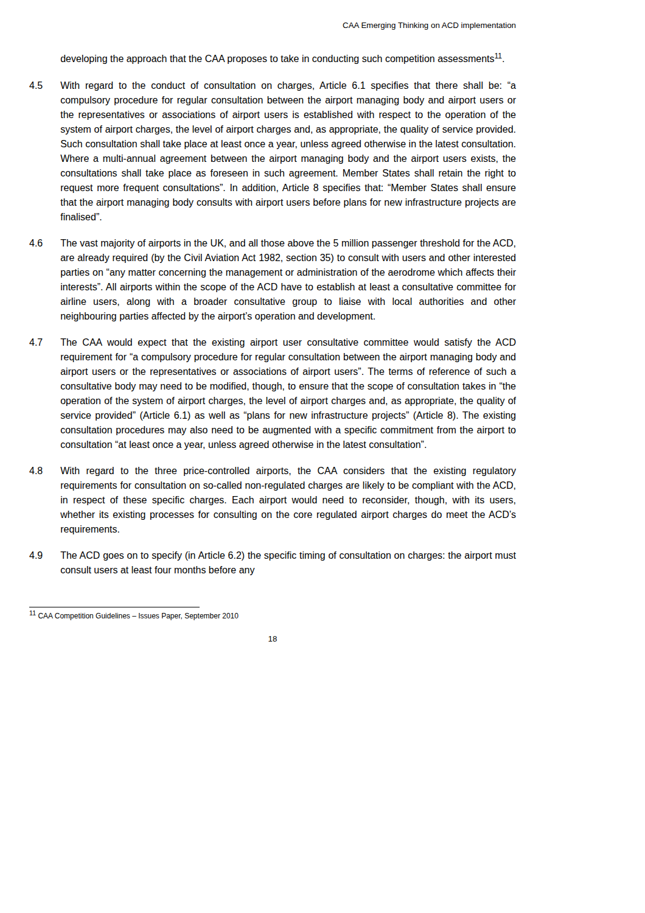CAA Emerging Thinking on ACD implementation
developing the approach that the CAA proposes to take in conducting such competition assessments11.
4.5
With regard to the conduct of consultation on charges, Article 6.1 specifies that there shall be: “a compulsory procedure for regular consultation between the airport managing body and airport users or the representatives or associations of airport users is established with respect to the operation of the system of airport charges, the level of airport charges and, as appropriate, the quality of service provided. Such consultation shall take place at least once a year, unless agreed otherwise in the latest consultation. Where a multi-annual agreement between the airport managing body and the airport users exists, the consultations shall take place as foreseen in such agreement. Member States shall retain the right to request more frequent consultations”. In addition, Article 8 specifies that: “Member States shall ensure that the airport managing body consults with airport users before plans for new infrastructure projects are finalised”.
4.6
The vast majority of airports in the UK, and all those above the 5 million passenger threshold for the ACD, are already required (by the Civil Aviation Act 1982, section 35) to consult with users and other interested parties on “any matter concerning the management or administration of the aerodrome which affects their interests”. All airports within the scope of the ACD have to establish at least a consultative committee for airline users, along with a broader consultative group to liaise with local authorities and other neighbouring parties affected by the airport’s operation and development.
4.7
The CAA would expect that the existing airport user consultative committee would satisfy the ACD requirement for “a compulsory procedure for regular consultation between the airport managing body and airport users or the representatives or associations of airport users”. The terms of reference of such a consultative body may need to be modified, though, to ensure that the scope of consultation takes in “the operation of the system of airport charges, the level of airport charges and, as appropriate, the quality of service provided” (Article 6.1) as well as “plans for new infrastructure projects” (Article 8). The existing consultation procedures may also need to be augmented with a specific commitment from the airport to consultation “at least once a year, unless agreed otherwise in the latest consultation”.
4.8
With regard to the three price-controlled airports, the CAA considers that the existing regulatory requirements for consultation on so-called non-regulated charges are likely to be compliant with the ACD, in respect of these specific charges. Each airport would need to reconsider, though, with its users, whether its existing processes for consulting on the core regulated airport charges do meet the ACD’s requirements.
4.9
The ACD goes on to specify (in Article 6.2) the specific timing of consultation on charges: the airport must consult users at least four months before any
11 CAA Competition Guidelines – Issues Paper, September 2010
18